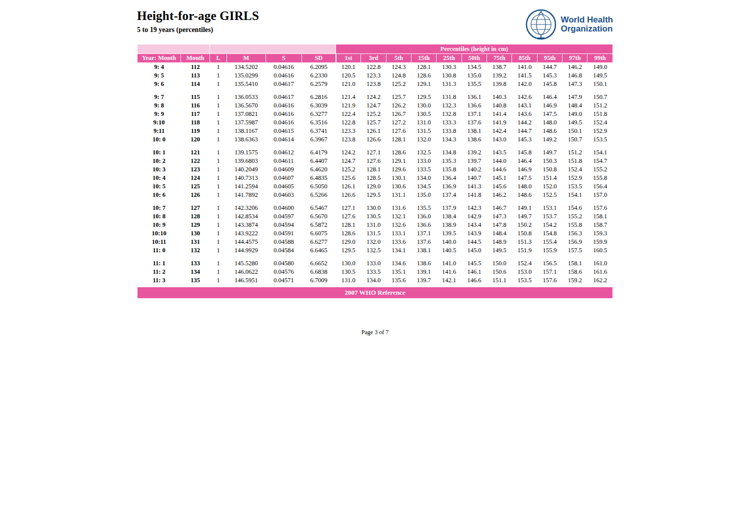Height-for-age GIRLS
5 to 19 years (percentiles)
World Health
Organization
Height-for-age percentiles for girls, 2007 WHO Reference
| | | Percentiles (height in cm) |
| --- | --- | --- |
| Year: Month | Month | L | M | S | SD | 1st | 3rd | 5th | 15th | 25th | 50th | 75th | 85th | 95th | 97th | 99th |
| 9: 4 | 112 | 1 | 134.5202 | 0.04616 | 6.2095 | 120.1 | 122.8 | 124.3 | 128.1 | 130.3 | 134.5 | 138.7 | 141.0 | 144.7 | 146.2 | 149.0 |
| 9: 5 | 113 | 1 | 135.0299 | 0.04616 | 6.2330 | 120.5 | 123.3 | 124.8 | 128.6 | 130.8 | 135.0 | 139.2 | 141.5 | 145.3 | 146.8 | 149.5 |
| 9: 6 | 114 | 1 | 135.5410 | 0.04617 | 6.2579 | 121.0 | 123.8 | 125.2 | 129.1 | 131.3 | 135.5 | 139.8 | 142.0 | 145.8 | 147.3 | 150.1 |
| 9: 7 | 115 | 1 | 136.0533 | 0.04617 | 6.2816 | 121.4 | 124.2 | 125.7 | 129.5 | 131.8 | 136.1 | 140.3 | 142.6 | 146.4 | 147.9 | 150.7 |
| 9: 8 | 116 | 1 | 136.5670 | 0.04616 | 6.3039 | 121.9 | 124.7 | 126.2 | 130.0 | 132.3 | 136.6 | 140.8 | 143.1 | 146.9 | 148.4 | 151.2 |
| 9: 9 | 117 | 1 | 137.0821 | 0.04616 | 6.3277 | 122.4 | 125.2 | 126.7 | 130.5 | 132.8 | 137.1 | 141.4 | 143.6 | 147.5 | 149.0 | 151.8 |
| 9:10 | 118 | 1 | 137.5987 | 0.04616 | 6.3516 | 122.8 | 125.7 | 127.2 | 131.0 | 133.3 | 137.6 | 141.9 | 144.2 | 148.0 | 149.5 | 152.4 |
| 9:11 | 119 | 1 | 138.1167 | 0.04615 | 6.3741 | 123.3 | 126.1 | 127.6 | 131.5 | 133.8 | 138.1 | 142.4 | 144.7 | 148.6 | 150.1 | 152.9 |
| 10: 0 | 120 | 1 | 138.6363 | 0.04614 | 6.3967 | 123.8 | 126.6 | 128.1 | 132.0 | 134.3 | 138.6 | 143.0 | 145.3 | 149.2 | 150.7 | 153.5 |
| 10: 1 | 121 | 1 | 139.1575 | 0.04612 | 6.4179 | 124.2 | 127.1 | 128.6 | 132.5 | 134.8 | 139.2 | 143.5 | 145.8 | 149.7 | 151.2 | 154.1 |
| 10: 2 | 122 | 1 | 139.6803 | 0.04611 | 6.4407 | 124.7 | 127.6 | 129.1 | 133.0 | 135.3 | 139.7 | 144.0 | 146.4 | 150.3 | 151.8 | 154.7 |
| 10: 3 | 123 | 1 | 140.2049 | 0.04609 | 6.4620 | 125.2 | 128.1 | 129.6 | 133.5 | 135.8 | 140.2 | 144.6 | 146.9 | 150.8 | 152.4 | 155.2 |
| 10: 4 | 124 | 1 | 140.7313 | 0.04607 | 6.4835 | 125.6 | 128.5 | 130.1 | 134.0 | 136.4 | 140.7 | 145.1 | 147.5 | 151.4 | 152.9 | 155.8 |
| 10: 5 | 125 | 1 | 141.2594 | 0.04605 | 6.5050 | 126.1 | 129.0 | 130.6 | 134.5 | 136.9 | 141.3 | 145.6 | 148.0 | 152.0 | 153.5 | 156.4 |
| 10: 6 | 126 | 1 | 141.7892 | 0.04603 | 6.5266 | 126.6 | 129.5 | 131.1 | 135.0 | 137.4 | 141.8 | 146.2 | 148.6 | 152.5 | 154.1 | 157.0 |
| 10: 7 | 127 | 1 | 142.3206 | 0.04600 | 6.5467 | 127.1 | 130.0 | 131.6 | 135.5 | 137.9 | 142.3 | 146.7 | 149.1 | 153.1 | 154.6 | 157.6 |
| 10: 8 | 128 | 1 | 142.8534 | 0.04597 | 6.5670 | 127.6 | 130.5 | 132.1 | 136.0 | 138.4 | 142.9 | 147.3 | 149.7 | 153.7 | 155.2 | 158.1 |
| 10: 9 | 129 | 1 | 143.3874 | 0.04594 | 6.5872 | 128.1 | 131.0 | 132.6 | 136.6 | 138.9 | 143.4 | 147.8 | 150.2 | 154.2 | 155.8 | 158.7 |
| 10:10 | 130 | 1 | 143.9222 | 0.04591 | 6.6075 | 128.6 | 131.5 | 133.1 | 137.1 | 139.5 | 143.9 | 148.4 | 150.8 | 154.8 | 156.3 | 159.3 |
| 10:11 | 131 | 1 | 144.4575 | 0.04588 | 6.6277 | 129.0 | 132.0 | 133.6 | 137.6 | 140.0 | 144.5 | 148.9 | 151.3 | 155.4 | 156.9 | 159.9 |
| 11: 0 | 132 | 1 | 144.9929 | 0.04584 | 6.6465 | 129.5 | 132.5 | 134.1 | 138.1 | 140.5 | 145.0 | 149.5 | 151.9 | 155.9 | 157.5 | 160.5 |
| 11: 1 | 133 | 1 | 145.5280 | 0.04580 | 6.6652 | 130.0 | 133.0 | 134.6 | 138.6 | 141.0 | 145.5 | 150.0 | 152.4 | 156.5 | 158.1 | 161.0 |
| 11: 2 | 134 | 1 | 146.0622 | 0.04576 | 6.6838 | 130.5 | 133.5 | 135.1 | 139.1 | 141.6 | 146.1 | 150.6 | 153.0 | 157.1 | 158.6 | 161.6 |
| 11: 3 | 135 | 1 | 146.5951 | 0.04571 | 6.7009 | 131.0 | 134.0 | 135.6 | 139.7 | 142.1 | 146.6 | 151.1 | 153.5 | 157.6 | 159.2 | 162.2 |
2007 WHO Reference
Page 3 of 7